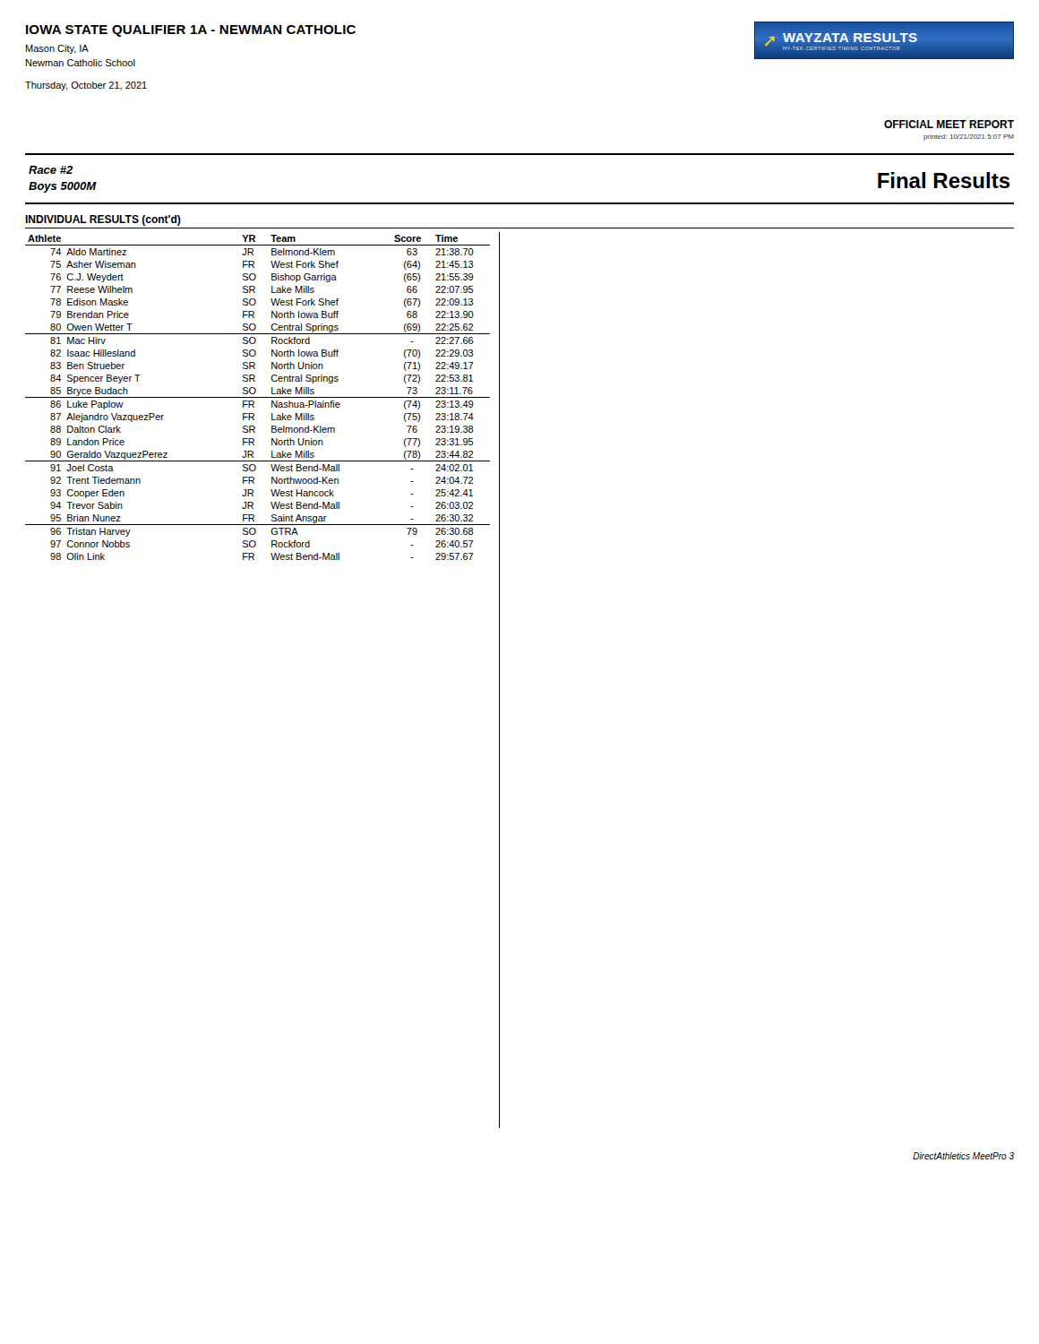IOWA STATE QUALIFIER 1A - NEWMAN CATHOLIC
Mason City, IA
Newman Catholic School
Thursday, October 21, 2021
➚ WAYZATA RESULTS HY-TEK CERTIFIED TIMING CONTRACTOR
OFFICIAL MEET REPORT
printed: 10/21/2021 5:07 PM
Race #2
Boys 5000M
Final Results
INDIVIDUAL RESULTS (cont'd)
| Athlete | | YR | Team | Score | Time |
| --- | --- | --- | --- | --- | --- |
| 74 | Aldo Martinez | JR | Belmond-Klem | 63 | 21:38.70 |
| 75 | Asher Wiseman | FR | West Fork Shef | (64) | 21:45.13 |
| 76 | C.J. Weydert | SO | Bishop Garriga | (65) | 21:55.39 |
| 77 | Reese Wilhelm | SR | Lake Mills | 66 | 22:07.95 |
| 78 | Edison Maske | SO | West Fork Shef | (67) | 22:09.13 |
| 79 | Brendan Price | FR | North Iowa Buff | 68 | 22:13.90 |
| 80 | Owen Wetter T | SO | Central Springs | (69) | 22:25.62 |
| 81 | Mac Hirv | SO | Rockford | - | 22:27.66 |
| 82 | Isaac Hillesland | SO | North Iowa Buff | (70) | 22:29.03 |
| 83 | Ben Strueber | SR | North Union | (71) | 22:49.17 |
| 84 | Spencer Beyer T | SR | Central Springs | (72) | 22:53.81 |
| 85 | Bryce Budach | SO | Lake Mills | 73 | 23:11.76 |
| 86 | Luke Paplow | FR | Nashua-Plainfie | (74) | 23:13.49 |
| 87 | Alejandro VazquezPer | FR | Lake Mills | (75) | 23:18.74 |
| 88 | Dalton Clark | SR | Belmond-Klem | 76 | 23:19.38 |
| 89 | Landon Price | FR | North Union | (77) | 23:31.95 |
| 90 | Geraldo VazquezPerez | JR | Lake Mills | (78) | 23:44.82 |
| 91 | Joel Costa | SO | West Bend-Mall | - | 24:02.01 |
| 92 | Trent Tiedemann | FR | Northwood-Ken | - | 24:04.72 |
| 93 | Cooper Eden | JR | West Hancock | - | 25:42.41 |
| 94 | Trevor Sabin | JR | West Bend-Mall | - | 26:03.02 |
| 95 | Brian Nunez | FR | Saint Ansgar | - | 26:30.32 |
| 96 | Tristan Harvey | SO | GTRA | 79 | 26:30.68 |
| 97 | Connor Nobbs | SO | Rockford | - | 26:40.57 |
| 98 | Olin Link | FR | West Bend-Mall | - | 29:57.67 |
DirectAthletics MeetPro 3